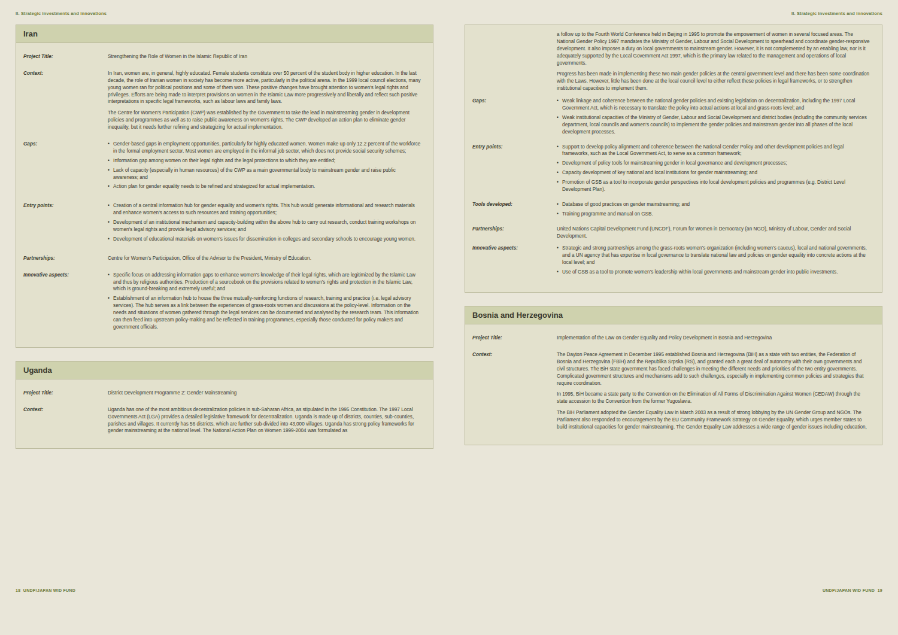II. Strategic investments and innovations
Iran
| Project Title: | Strengthening the Role of Women in the Islamic Republic of Iran |
| Context: | In Iran, women are, in general, highly educated. Female students constitute over 50 percent of the student body in higher education. In the last decade, the role of Iranian women in society has become more active, particularly in the political arena. In the 1999 local council elections, many young women ran for political positions and some of them won. These positive changes have brought attention to women's legal rights and privileges. Efforts are being made to interpret provisions on women in the Islamic Law more progressively and liberally and reflect such positive interpretations in specific legal frameworks, such as labour laws and family laws. The Centre for Women's Participation (CWP) was established by the Government to take the lead in mainstreaming gender in development policies and programmes as well as to raise public awareness on women's rights. The CWP developed an action plan to eliminate gender inequality, but it needs further refining and strategizing for actual implementation. |
| Gaps: | Gender-based gaps in employment opportunities, particularly for highly educated women. Women make up only 12.2 percent of the workforce in the formal employment sector. Most women are employed in the informal job sector, which does not provide social security schemes; Information gap among women on their legal rights and the legal protections to which they are entitled; Lack of capacity (especially in human resources) of the CWP as a main governmental body to mainstream gender and raise public awareness; and Action plan for gender equality needs to be refined and strategized for actual implementation. |
| Entry points: | Creation of a central information hub for gender equality and women's rights. This hub would generate informational and research materials and enhance women's access to such resources and training opportunities; Development of an institutional mechanism and capacity-building within the above hub to carry out research, conduct training workshops on women's legal rights and provide legal advisory services; and Development of educational materials on women's issues for dissemination in colleges and secondary schools to encourage young women. |
| Partnerships: | Centre for Women's Participation, Office of the Advisor to the President, Ministry of Education. |
| Innovative aspects: | Specific focus on addressing information gaps to enhance women's knowledge of their legal rights, which are legitimized by the Islamic Law and thus by religious authorities. Production of a sourcebook on the provisions related to women's rights and protection in the Islamic Law, which is ground-breaking and extremely useful; and Establishment of an information hub to house the three mutually-reinforcing functions of research, training and practice (i.e. legal advisory services). The hub serves as a link between the experiences of grass-roots women and discussions at the policy-level. Information on the needs and situations of women gathered through the legal services can be documented and analysed by the research team. This information can then feed into upstream policy-making and be reflected in training programmes, especially those conducted for policy makers and government officials. |
Uganda
| Project Title: | District Development Programme 2: Gender Mainstreaming |
| Context: | Uganda has one of the most ambitious decentralization policies in sub-Saharan Africa, as stipulated in the 1995 Constitution. The 1997 Local Governments Act (LGA) provides a detailed legislative framework for decentralization. Uganda is made up of districts, counties, sub-counties, parishes and villages. It currently has 56 districts, which are further sub-divided into 43,000 villages. Uganda has strong policy frameworks for gender mainstreaming at the national level. The National Action Plan on Women 1999-2004 was formulated as |
18 UNDP/JAPAN WID FUND
II. Strategic investments and innovations
| | a follow up to the Fourth World Conference held in Beijing in 1995 to promote the empowerment of women in several focused areas. The National Gender Policy 1997 mandates the Ministry of Gender, Labour and Social Development to spearhead and coordinate gender-responsive development. It also imposes a duty on local governments to mainstream gender. However, it is not complemented by an enabling law, nor is it adequately supported by the Local Government Act 1997, which is the primary law related to the management and operations of local governments. Progress has been made in implementing these two main gender policies at the central government level and there has been some coordination with the Laws. However, little has been done at the local council level to either reflect these policies in legal frameworks, or to strengthen institutional capacities to implement them. |
| Gaps: | Weak linkage and coherence between the national gender policies and existing legislation on decentralization, including the 1997 Local Government Act, which is necessary to translate the policy into actual actions at local and grass-roots level; and Weak institutional capacities of the Ministry of Gender, Labour and Social Development and district bodies (including the community services department, local councils and women's councils) to implement the gender policies and mainstream gender into all phases of the local development processes. |
| Entry points: | Support to develop policy alignment and coherence between the National Gender Policy and other development policies and legal frameworks, such as the Local Government Act, to serve as a common framework; Development of policy tools for mainstreaming gender in local governance and development processes; Capacity development of key national and local institutions for gender mainstreaming; and Promotion of GSB as a tool to incorporate gender perspectives into local development policies and programmes (e.g. District Level Development Plan). |
| Tools developed: | Database of good practices on gender mainstreaming; and Training programme and manual on GSB. |
| Partnerships: | United Nations Capital Development Fund (UNCDF), Forum for Women in Democracy (an NGO), Ministry of Labour, Gender and Social Development. |
| Innovative aspects: | Strategic and strong partnerships among the grass-roots women's organization (including women's caucus), local and national governments, and a UN agency that has expertise in local governance to translate national law and policies on gender equality into concrete actions at the local level; and Use of GSB as a tool to promote women's leadership within local governments and mainstream gender into public investments. |
Bosnia and Herzegovina
| Project Title: | Implementation of the Law on Gender Equality and Policy Development in Bosnia and Herzegovina |
| Context: | The Dayton Peace Agreement in December 1995 established Bosnia and Herzegovina (BiH) as a state with two entities, the Federation of Bosnia and Herzegovina (FBiH) and the Republika Srpska (RS), and granted each a great deal of autonomy with their own governments and civil structures. The BiH state government has faced challenges in meeting the different needs and priorities of the two entity governments. Complicated government structures and mechanisms add to such challenges, especially in implementing common policies and strategies that require coordination. In 1995, BiH became a state party to the Convention on the Elimination of All Forms of Discrimination Against Women (CEDAW) through the state accession to the Convention from the former Yugoslavia. The BiH Parliament adopted the Gender Equality Law in March 2003 as a result of strong lobbying by the UN Gender Group and NGOs. The Parliament also responded to encouragement by the EU Community Framework Strategy on Gender Equality, which urges member states to build institutional capacities for gender mainstreaming. The Gender Equality Law addresses a wide range of gender issues including education, |
UNDP/JAPAN WID FUND 19